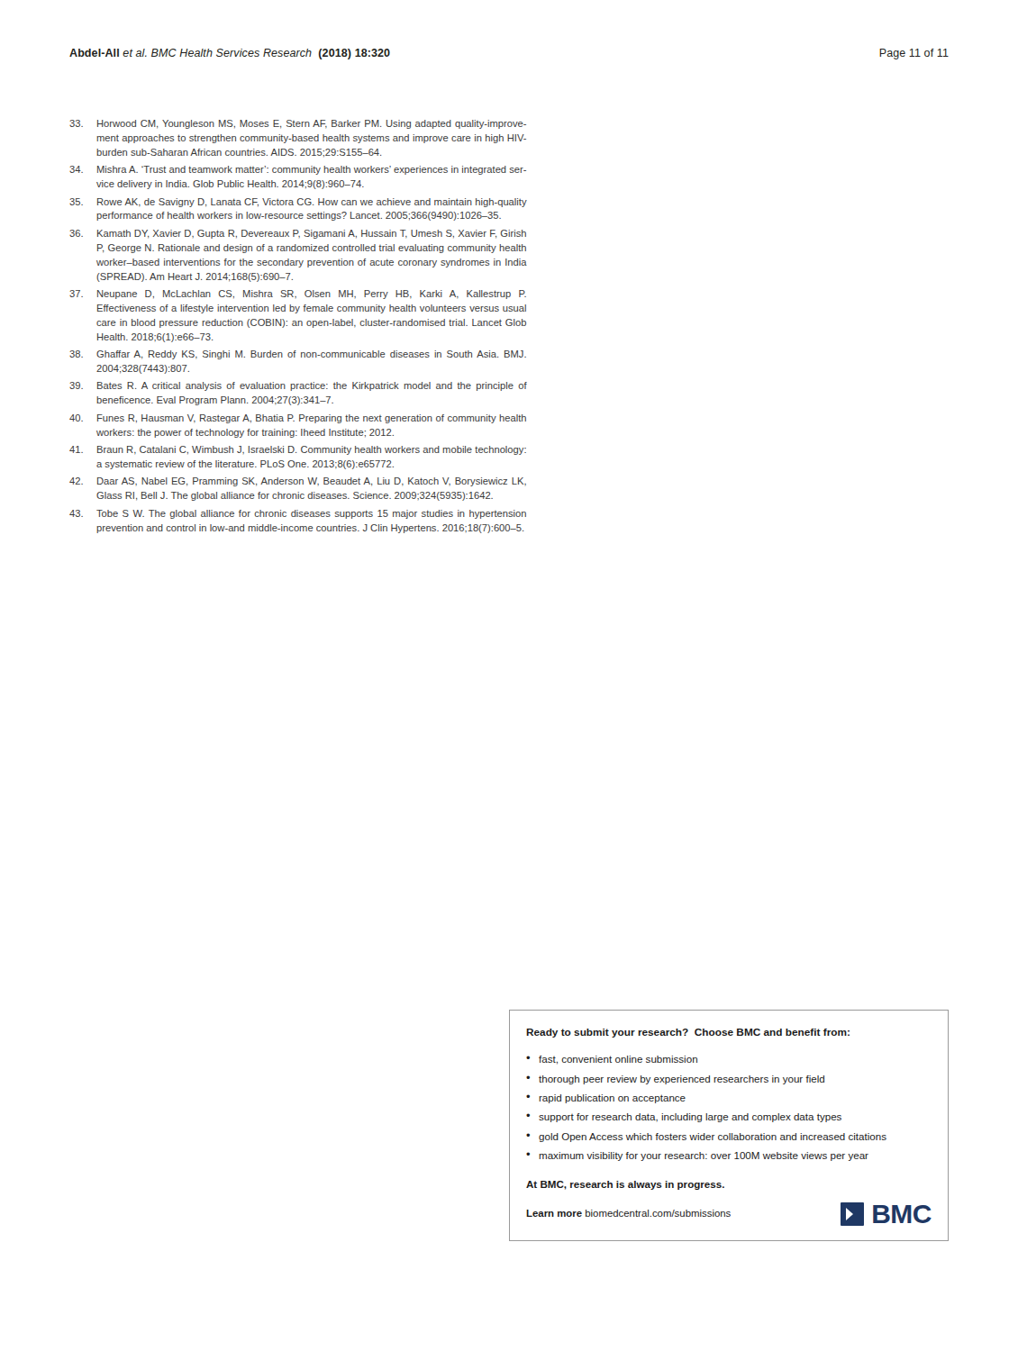Abdel-All et al. BMC Health Services Research (2018) 18:320
Page 11 of 11
33 Horwood CM, Youngleson MS, Moses E, Stern AF, Barker PM. Using adapted quality-improvement approaches to strengthen community-based health systems and improve care in high HIV-burden sub-Saharan African countries. AIDS. 2015;29:S155–64.
34 Mishra A. ‘Trust and teamwork matter’: community health workers’ experiences in integrated service delivery in India. Glob Public Health. 2014;9(8):960–74.
35 Rowe AK, de Savigny D, Lanata CF, Victora CG. How can we achieve and maintain high-quality performance of health workers in low-resource settings? Lancet. 2005;366(9490):1026–35.
36 Kamath DY, Xavier D, Gupta R, Devereaux P, Sigamani A, Hussain T, Umesh S, Xavier F, Girish P, George N. Rationale and design of a randomized controlled trial evaluating community health worker–based interventions for the secondary prevention of acute coronary syndromes in India (SPREAD). Am Heart J. 2014;168(5):690–7.
37 Neupane D, McLachlan CS, Mishra SR, Olsen MH, Perry HB, Karki A, Kallestrup P. Effectiveness of a lifestyle intervention led by female community health volunteers versus usual care in blood pressure reduction (COBIN): an open-label, cluster-randomised trial. Lancet Glob Health. 2018;6(1):e66–73.
38 Ghaffar A, Reddy KS, Singhi M. Burden of non-communicable diseases in South Asia. BMJ. 2004;328(7443):807.
39 Bates R. A critical analysis of evaluation practice: the Kirkpatrick model and the principle of beneficence. Eval Program Plann. 2004;27(3):341–7.
40 Funes R, Hausman V, Rastegar A, Bhatia P. Preparing the next generation of community health workers: the power of technology for training: Iheed Institute; 2012.
41 Braun R, Catalani C, Wimbush J, Israelski D. Community health workers and mobile technology: a systematic review of the literature. PLoS One. 2013;8(6):e65772.
42 Daar AS, Nabel EG, Pramming SK, Anderson W, Beaudet A, Liu D, Katoch V, Borysiewicz LK, Glass RI, Bell J. The global alliance for chronic diseases. Science. 2009;324(5935):1642.
43 Tobe S W. The global alliance for chronic diseases supports 15 major studies in hypertension prevention and control in low-and middle-income countries. J Clin Hypertens. 2016;18(7):600–5.
Ready to submit your research? Choose BMC and benefit from:
fast, convenient online submission
thorough peer review by experienced researchers in your field
rapid publication on acceptance
support for research data, including large and complex data types
gold Open Access which fosters wider collaboration and increased citations
maximum visibility for your research: over 100M website views per year
At BMC, research is always in progress.
Learn more biomedcentral.com/submissions
BMC